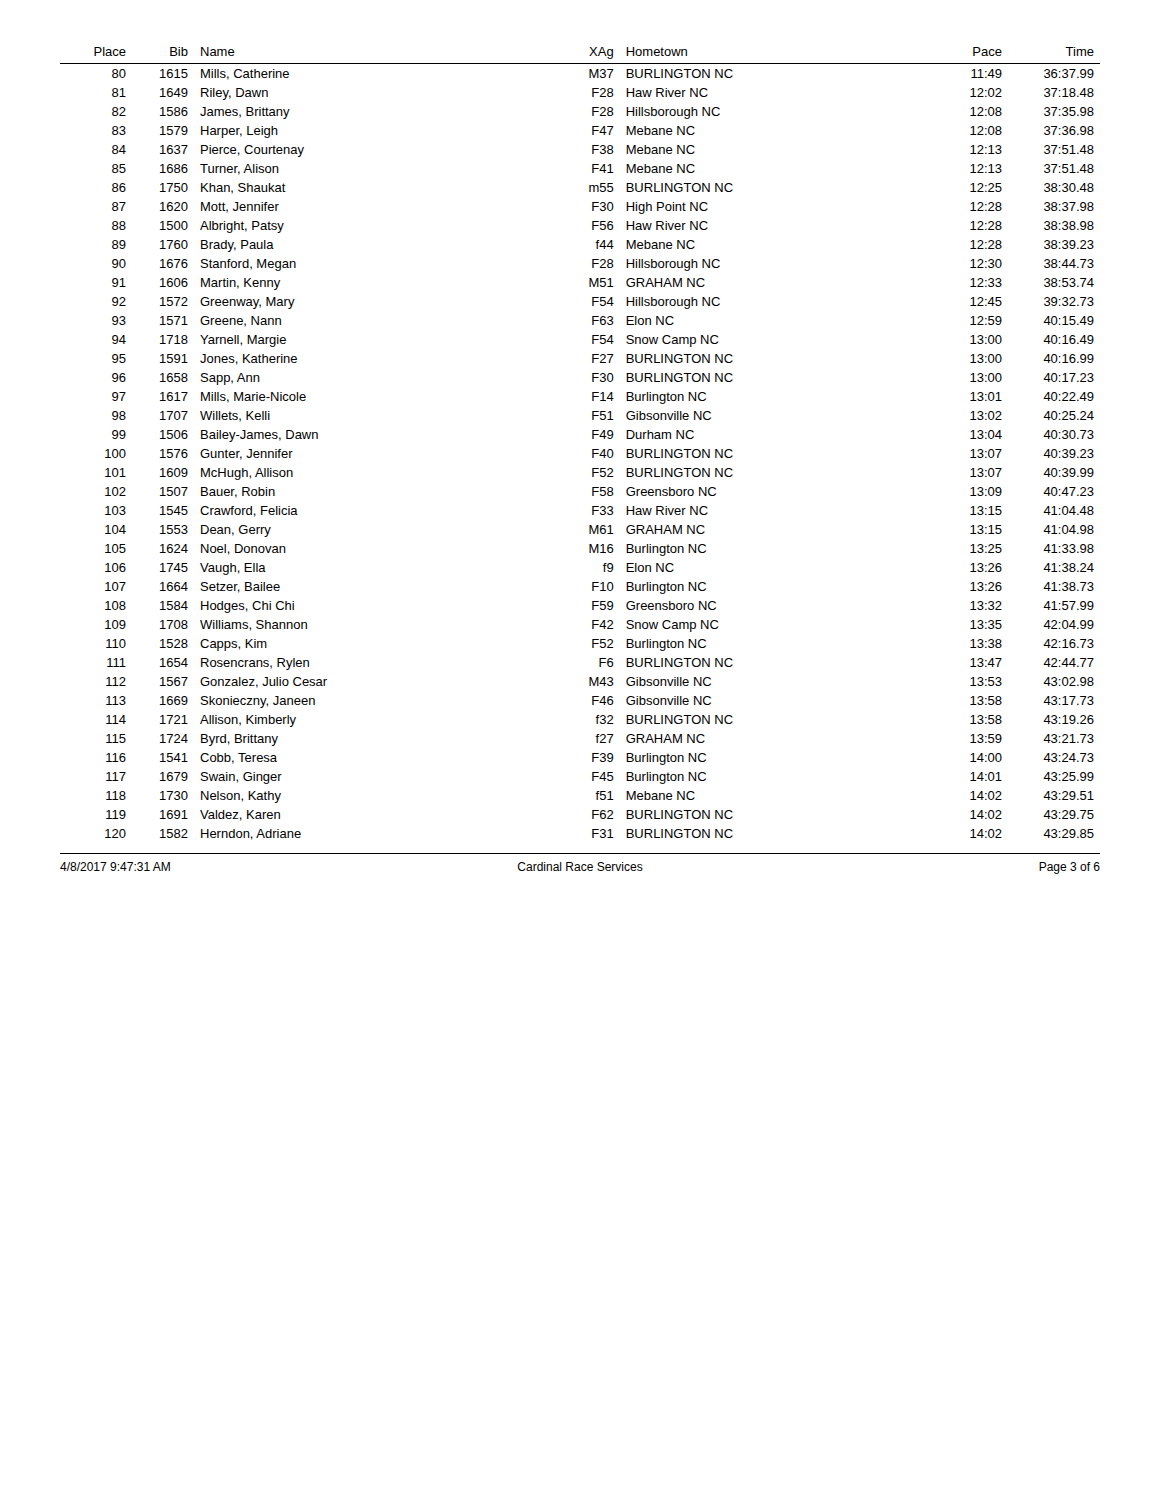| Place | Bib | Name | XAg | Hometown | Pace | Time |
| --- | --- | --- | --- | --- | --- | --- |
| 80 | 1615 | Mills, Catherine | M37 | BURLINGTON NC | 11:49 | 36:37.99 |
| 81 | 1649 | Riley, Dawn | F28 | Haw River NC | 12:02 | 37:18.48 |
| 82 | 1586 | James, Brittany | F28 | Hillsborough NC | 12:08 | 37:35.98 |
| 83 | 1579 | Harper, Leigh | F47 | Mebane NC | 12:08 | 37:36.98 |
| 84 | 1637 | Pierce, Courtenay | F38 | Mebane NC | 12:13 | 37:51.48 |
| 85 | 1686 | Turner, Alison | F41 | Mebane NC | 12:13 | 37:51.48 |
| 86 | 1750 | Khan, Shaukat | m55 | BURLINGTON NC | 12:25 | 38:30.48 |
| 87 | 1620 | Mott, Jennifer | F30 | High Point NC | 12:28 | 38:37.98 |
| 88 | 1500 | Albright, Patsy | F56 | Haw River NC | 12:28 | 38:38.98 |
| 89 | 1760 | Brady, Paula | f44 | Mebane NC | 12:28 | 38:39.23 |
| 90 | 1676 | Stanford, Megan | F28 | Hillsborough NC | 12:30 | 38:44.73 |
| 91 | 1606 | Martin, Kenny | M51 | GRAHAM NC | 12:33 | 38:53.74 |
| 92 | 1572 | Greenway, Mary | F54 | Hillsborough NC | 12:45 | 39:32.73 |
| 93 | 1571 | Greene, Nann | F63 | Elon NC | 12:59 | 40:15.49 |
| 94 | 1718 | Yarnell, Margie | F54 | Snow Camp NC | 13:00 | 40:16.49 |
| 95 | 1591 | Jones, Katherine | F27 | BURLINGTON NC | 13:00 | 40:16.99 |
| 96 | 1658 | Sapp, Ann | F30 | BURLINGTON NC | 13:00 | 40:17.23 |
| 97 | 1617 | Mills, Marie-Nicole | F14 | Burlington NC | 13:01 | 40:22.49 |
| 98 | 1707 | Willets, Kelli | F51 | Gibsonville NC | 13:02 | 40:25.24 |
| 99 | 1506 | Bailey-James, Dawn | F49 | Durham NC | 13:04 | 40:30.73 |
| 100 | 1576 | Gunter, Jennifer | F40 | BURLINGTON NC | 13:07 | 40:39.23 |
| 101 | 1609 | McHugh, Allison | F52 | BURLINGTON NC | 13:07 | 40:39.99 |
| 102 | 1507 | Bauer, Robin | F58 | Greensboro NC | 13:09 | 40:47.23 |
| 103 | 1545 | Crawford, Felicia | F33 | Haw River NC | 13:15 | 41:04.48 |
| 104 | 1553 | Dean, Gerry | M61 | GRAHAM NC | 13:15 | 41:04.98 |
| 105 | 1624 | Noel, Donovan | M16 | Burlington NC | 13:25 | 41:33.98 |
| 106 | 1745 | Vaugh, Ella | f9 | Elon NC | 13:26 | 41:38.24 |
| 107 | 1664 | Setzer, Bailee | F10 | Burlington NC | 13:26 | 41:38.73 |
| 108 | 1584 | Hodges, Chi Chi | F59 | Greensboro NC | 13:32 | 41:57.99 |
| 109 | 1708 | Williams, Shannon | F42 | Snow Camp NC | 13:35 | 42:04.99 |
| 110 | 1528 | Capps, Kim | F52 | Burlington NC | 13:38 | 42:16.73 |
| 111 | 1654 | Rosencrans, Rylen | F6 | BURLINGTON NC | 13:47 | 42:44.77 |
| 112 | 1567 | Gonzalez, Julio Cesar | M43 | Gibsonville NC | 13:53 | 43:02.98 |
| 113 | 1669 | Skonieczny, Janeen | F46 | Gibsonville NC | 13:58 | 43:17.73 |
| 114 | 1721 | Allison, Kimberly | f32 | BURLINGTON NC | 13:58 | 43:19.26 |
| 115 | 1724 | Byrd, Brittany | f27 | GRAHAM NC | 13:59 | 43:21.73 |
| 116 | 1541 | Cobb, Teresa | F39 | Burlington NC | 14:00 | 43:24.73 |
| 117 | 1679 | Swain, Ginger | F45 | Burlington NC | 14:01 | 43:25.99 |
| 118 | 1730 | Nelson, Kathy | f51 | Mebane NC | 14:02 | 43:29.51 |
| 119 | 1691 | Valdez, Karen | F62 | BURLINGTON NC | 14:02 | 43:29.75 |
| 120 | 1582 | Herndon, Adriane | F31 | BURLINGTON NC | 14:02 | 43:29.85 |
4/8/2017 9:47:31 AM
Cardinal Race Services
Page 3 of 6